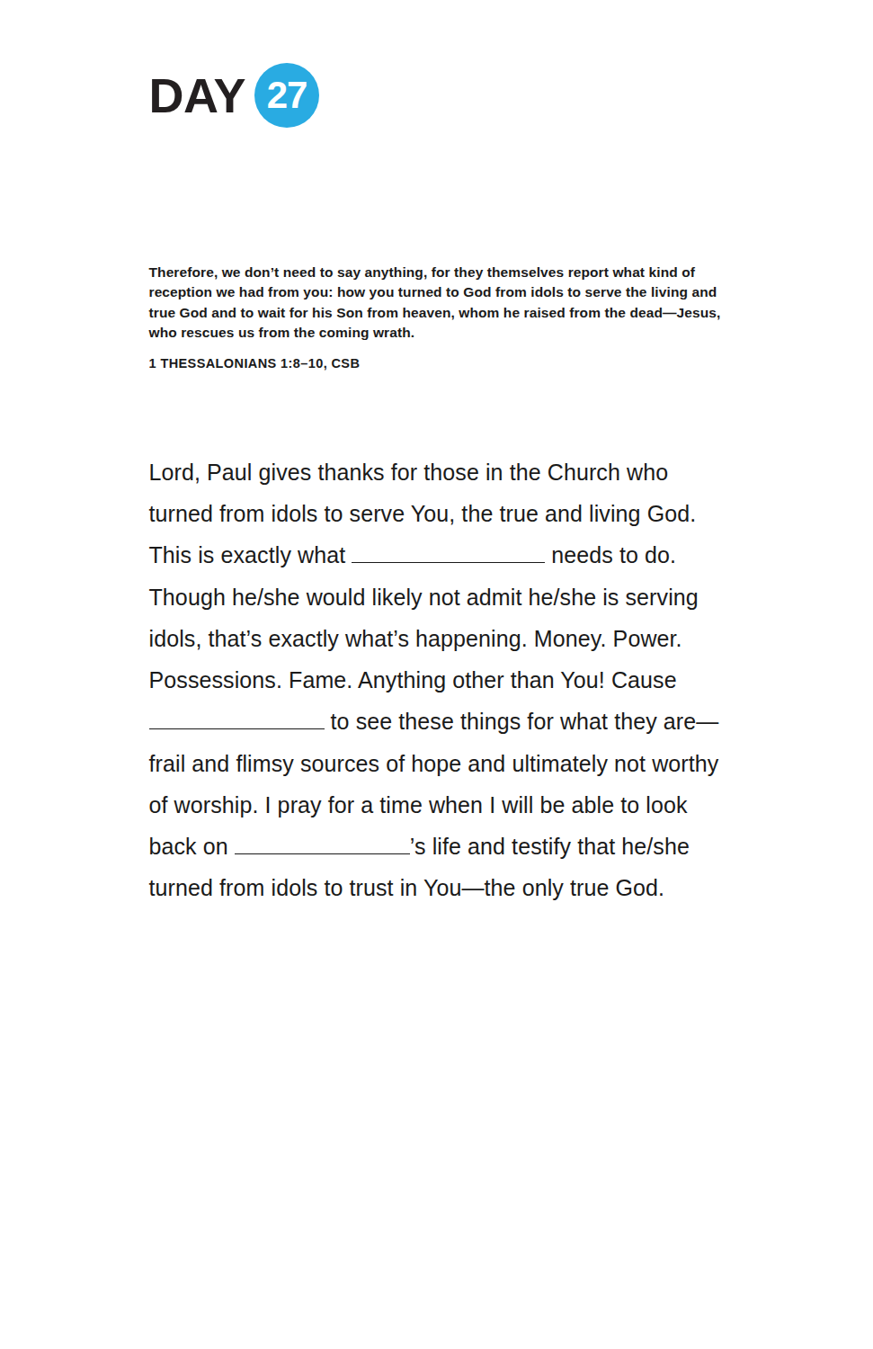Day 27
Therefore, we don’t need to say anything, for they themselves report what kind of reception we had from you: how you turned to God from idols to serve the living and true God and to wait for his Son from heaven, whom he raised from the dead—Jesus, who rescues us from the coming wrath.
1 THESSALONIANS 1:8–10, CSB
Lord, Paul gives thanks for those in the Church who turned from idols to serve You, the true and living God. This is exactly what needs to do. Though he/she would likely not admit he/she is serving idols, that’s exactly what’s happening. Money. Power. Possessions. Fame. Anything other than You! Cause to see these things for what they are—frail and flimsy sources of hope and ultimately not worthy of worship. I pray for a time when I will be able to look back on ’s life and testify that he/she turned from idols to trust in You—the only true God.